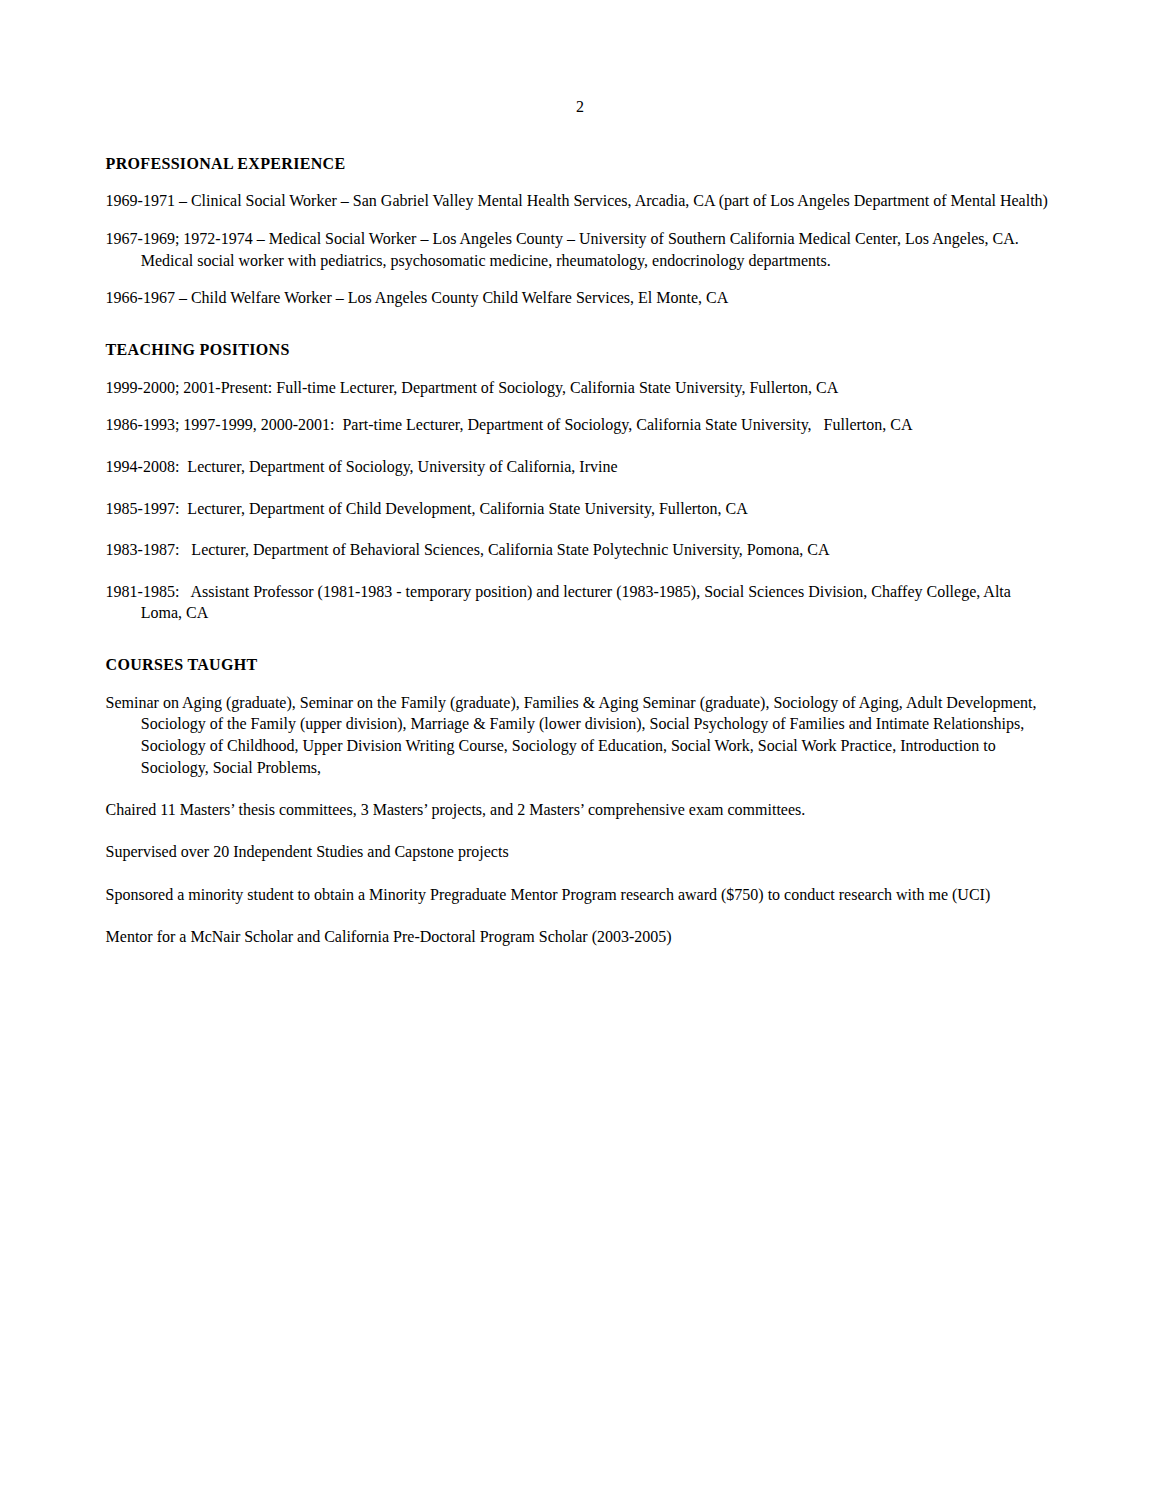2
PROFESSIONAL EXPERIENCE
1969-1971 – Clinical Social Worker – San Gabriel Valley Mental Health Services, Arcadia, CA (part of Los Angeles Department of Mental Health)
1967-1969; 1972-1974 – Medical Social Worker – Los Angeles County – University of Southern California Medical Center, Los Angeles, CA. Medical social worker with pediatrics, psychosomatic medicine, rheumatology, endocrinology departments.
1966-1967 – Child Welfare Worker – Los Angeles County Child Welfare Services, El Monte, CA
TEACHING POSITIONS
1999-2000; 2001-Present: Full-time Lecturer, Department of Sociology, California State University, Fullerton, CA
1986-1993; 1997-1999, 2000-2001: Part-time Lecturer, Department of Sociology, California State University, Fullerton, CA
1994-2008: Lecturer, Department of Sociology, University of California, Irvine
1985-1997: Lecturer, Department of Child Development, California State University, Fullerton, CA
1983-1987: Lecturer, Department of Behavioral Sciences, California State Polytechnic University, Pomona, CA
1981-1985: Assistant Professor (1981-1983 - temporary position) and lecturer (1983-1985), Social Sciences Division, Chaffey College, Alta Loma, CA
COURSES TAUGHT
Seminar on Aging (graduate), Seminar on the Family (graduate), Families & Aging Seminar (graduate), Sociology of Aging, Adult Development, Sociology of the Family (upper division), Marriage & Family (lower division), Social Psychology of Families and Intimate Relationships, Sociology of Childhood, Upper Division Writing Course, Sociology of Education, Social Work, Social Work Practice, Introduction to Sociology, Social Problems,
Chaired 11 Masters’ thesis committees, 3 Masters’ projects, and 2 Masters’ comprehensive exam committees.
Supervised over 20 Independent Studies and Capstone projects
Sponsored a minority student to obtain a Minority Pregraduate Mentor Program research award ($750) to conduct research with me (UCI)
Mentor for a McNair Scholar and California Pre-Doctoral Program Scholar (2003-2005)